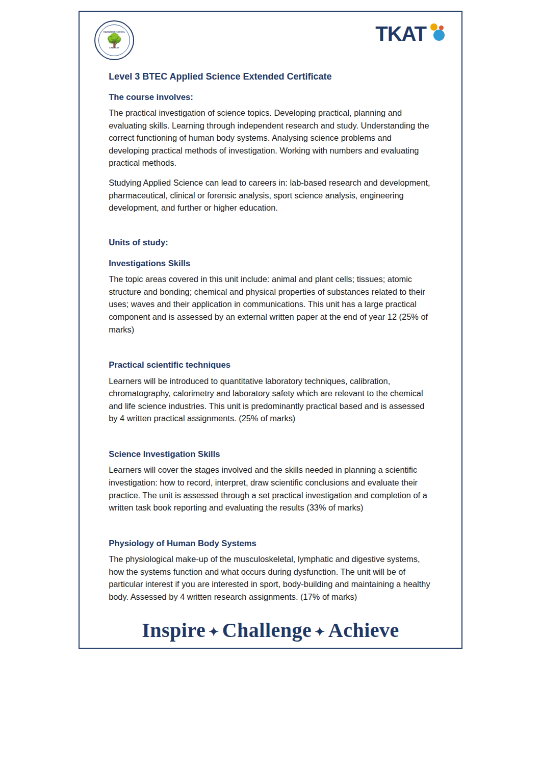Hazelwick School
🌳
Crawley
TKAT
Level 3 BTEC Applied Science Extended Certificate
The course involves:
The practical investigation of science topics. Developing practical, planning and evaluating skills. Learning through independent research and study. Understanding the correct functioning of human body systems. Analysing science problems and developing practical methods of investigation. Working with numbers and evaluating practical methods.
Studying Applied Science can lead to careers in: lab-based research and development, pharmaceutical, clinical or forensic analysis, sport science analysis, engineering development, and further or higher education.
Units of study:
Investigations Skills
The topic areas covered in this unit include: animal and plant cells; tissues; atomic structure and bonding; chemical and physical properties of substances related to their uses; waves and their application in communications. This unit has a large practical component and is assessed by an external written paper at the end of year 12 (25% of marks)
Practical scientific techniques
Learners will be introduced to quantitative laboratory techniques, calibration, chromatography, calorimetry and laboratory safety which are relevant to the chemical and life science industries. This unit is predominantly practical based and is assessed by 4 written practical assignments. (25% of marks)
Science Investigation Skills
Learners will cover the stages involved and the skills needed in planning a scientific investigation: how to record, interpret, draw scientific conclusions and evaluate their practice. The unit is assessed through a set practical investigation and completion of a written task book reporting and evaluating the results (33% of marks)
Physiology of Human Body Systems
The physiological make-up of the musculoskeletal, lymphatic and digestive systems, how the systems function and what occurs during dysfunction. The unit will be of particular interest if you are interested in sport, body-building and maintaining a healthy body. Assessed by 4 written research assignments. (17% of marks)
Inspire✦Challenge✦Achieve